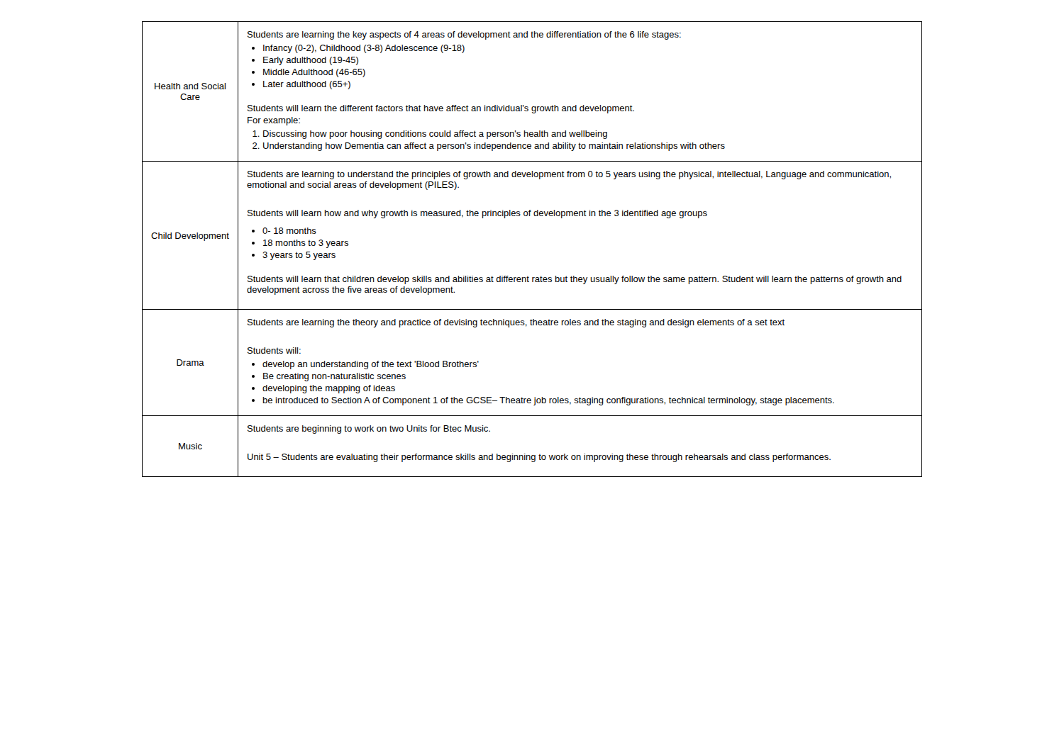| Health and Social Care | Students are learning the key aspects of 4 areas of development and the differentiation of the 6 life stages: Infancy (0-2), Childhood (3-8) Adolescence (9-18) Early adulthood (19-45) Middle Adulthood (46-65) Later adulthood (65+) Students will learn the different factors that have affect an individual's growth and development. For example: Discussing how poor housing conditions could affect a person's health and wellbeing Understanding how Dementia can affect a person's independence and ability to maintain relationships with others |
| Child Development | Students are learning to understand the principles of growth and development from 0 to 5 years using the physical, intellectual, Language and communication, emotional and social areas of development (PILES). Students will learn how and why growth is measured, the principles of development in the 3 identified age groups 0- 18 months 18 months to 3 years 3 years to 5 years Students will learn that children develop skills and abilities at different rates but they usually follow the same pattern. Student will learn the patterns of growth and development across the five areas of development. |
| Drama | Students are learning the theory and practice of devising techniques, theatre roles and the staging and design elements of a set text Students will: develop an understanding of the text 'Blood Brothers' Be creating non-naturalistic scenes developing the mapping of ideas be introduced to Section A of Component 1 of the GCSE– Theatre job roles, staging configurations, technical terminology, stage placements. |
| Music | Students are beginning to work on two Units for Btec Music. Unit 5 – Students are evaluating their performance skills and beginning to work on improving these through rehearsals and class performances. |